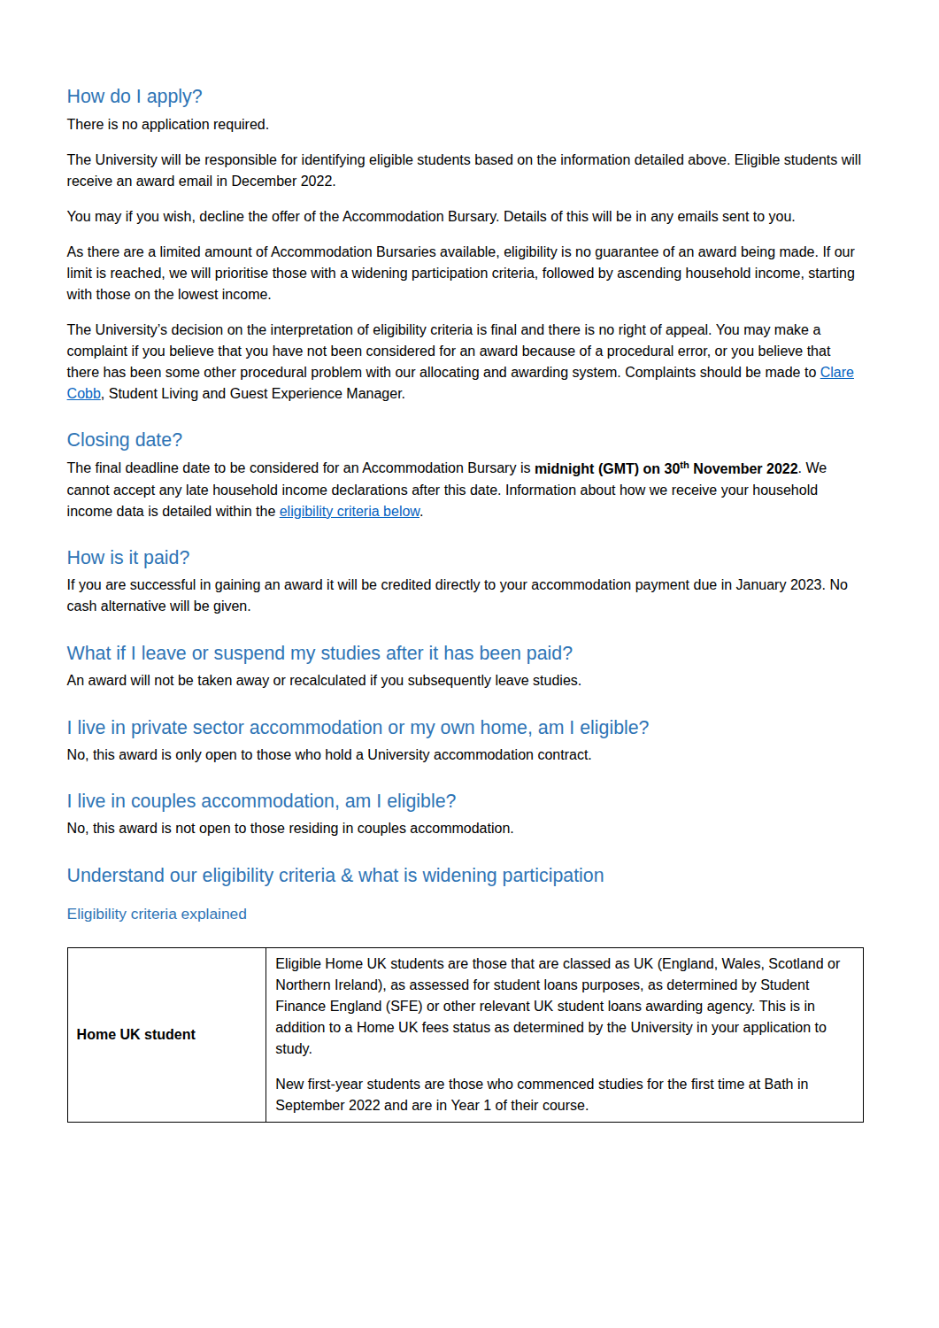How do I apply?
There is no application required.
The University will be responsible for identifying eligible students based on the information detailed above. Eligible students will receive an award email in December 2022.
You may if you wish, decline the offer of the Accommodation Bursary. Details of this will be in any emails sent to you.
As there are a limited amount of Accommodation Bursaries available, eligibility is no guarantee of an award being made. If our limit is reached, we will prioritise those with a widening participation criteria, followed by ascending household income, starting with those on the lowest income.
The University’s decision on the interpretation of eligibility criteria is final and there is no right of appeal. You may make a complaint if you believe that you have not been considered for an award because of a procedural error, or you believe that there has been some other procedural problem with our allocating and awarding system. Complaints should be made to Clare Cobb, Student Living and Guest Experience Manager.
Closing date?
The final deadline date to be considered for an Accommodation Bursary is midnight (GMT) on 30th November 2022. We cannot accept any late household income declarations after this date. Information about how we receive your household income data is detailed within the eligibility criteria below.
How is it paid?
If you are successful in gaining an award it will be credited directly to your accommodation payment due in January 2023. No cash alternative will be given.
What if I leave or suspend my studies after it has been paid?
An award will not be taken away or recalculated if you subsequently leave studies.
I live in private sector accommodation or my own home, am I eligible?
No, this award is only open to those who hold a University accommodation contract.
I live in couples accommodation, am I eligible?
No, this award is not open to those residing in couples accommodation.
Understand our eligibility criteria & what is widening participation
Eligibility criteria explained
| Home UK student | Eligible Home UK students are those that are classed as UK (England, Wales, Scotland or Northern Ireland), as assessed for student loans purposes, as determined by Student Finance England (SFE) or other relevant UK student loans awarding agency. This is in addition to a Home UK fees status as determined by the University in your application to study. New first-year students are those who commenced studies for the first time at Bath in September 2022 and are in Year 1 of their course. |